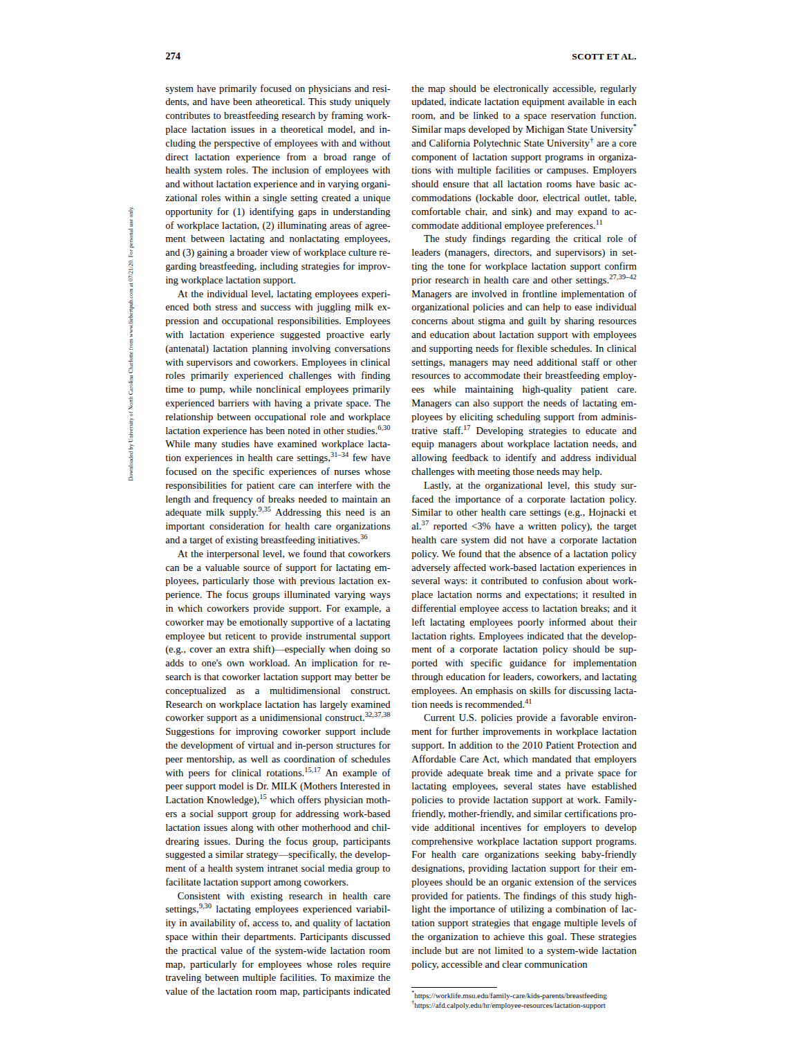Downloaded by University of North Carolina Charlotte from www.liebertpub.com at 07/21/20. For personal use only.
274 SCOTT ET AL.
system have primarily focused on physicians and residents, and have been atheoretical. This study uniquely contributes to breastfeeding research by framing workplace lactation issues in a theoretical model, and including the perspective of employees with and without direct lactation experience from a broad range of health system roles. The inclusion of employees with and without lactation experience and in varying organizational roles within a single setting created a unique opportunity for (1) identifying gaps in understanding of workplace lactation, (2) illuminating areas of agreement between lactating and nonlactating employees, and (3) gaining a broader view of workplace culture regarding breastfeeding, including strategies for improving workplace lactation support.
At the individual level, lactating employees experienced both stress and success with juggling milk expression and occupational responsibilities. Employees with lactation experience suggested proactive early (antenatal) lactation planning involving conversations with supervisors and coworkers. Employees in clinical roles primarily experienced challenges with finding time to pump, while nonclinical employees primarily experienced barriers with having a private space. The relationship between occupational role and workplace lactation experience has been noted in other studies.6,30 While many studies have examined workplace lactation experiences in health care settings,31–34 few have focused on the specific experiences of nurses whose responsibilities for patient care can interfere with the length and frequency of breaks needed to maintain an adequate milk supply.9,35 Addressing this need is an important consideration for health care organizations and a target of existing breastfeeding initiatives.36
At the interpersonal level, we found that coworkers can be a valuable source of support for lactating employees, particularly those with previous lactation experience. The focus groups illuminated varying ways in which coworkers provide support. For example, a coworker may be emotionally supportive of a lactating employee but reticent to provide instrumental support (e.g., cover an extra shift)—especially when doing so adds to one's own workload. An implication for research is that coworker lactation support may better be conceptualized as a multidimensional construct. Research on workplace lactation has largely examined coworker support as a unidimensional construct.32,37,38 Suggestions for improving coworker support include the development of virtual and in-person structures for peer mentorship, as well as coordination of schedules with peers for clinical rotations.15,17 An example of peer support model is Dr. MILK (Mothers Interested in Lactation Knowledge),15 which offers physician mothers a social support group for addressing work-based lactation issues along with other motherhood and childrearing issues. During the focus group, participants suggested a similar strategy—specifically, the development of a health system intranet social media group to facilitate lactation support among coworkers.
Consistent with existing research in health care settings,9,30 lactating employees experienced variability in availability of, access to, and quality of lactation space within their departments. Participants discussed the practical value of the system-wide lactation room map, particularly for employees whose roles require traveling between multiple facilities. To maximize the value of the lactation room map, participants indicated the map should be electronically accessible, regularly updated, indicate lactation equipment available in each room, and be linked to a space reservation function. Similar maps developed by Michigan State University* and California Polytechnic State University† are a core component of lactation support programs in organizations with multiple facilities or campuses. Employers should ensure that all lactation rooms have basic accommodations (lockable door, electrical outlet, table, comfortable chair, and sink) and may expand to accommodate additional employee preferences.11
The study findings regarding the critical role of leaders (managers, directors, and supervisors) in setting the tone for workplace lactation support confirm prior research in health care and other settings.27,39–42 Managers are involved in frontline implementation of organizational policies and can help to ease individual concerns about stigma and guilt by sharing resources and education about lactation support with employees and supporting needs for flexible schedules. In clinical settings, managers may need additional staff or other resources to accommodate their breastfeeding employees while maintaining high-quality patient care. Managers can also support the needs of lactating employees by eliciting scheduling support from administrative staff.17 Developing strategies to educate and equip managers about workplace lactation needs, and allowing feedback to identify and address individual challenges with meeting those needs may help.
Lastly, at the organizational level, this study surfaced the importance of a corporate lactation policy. Similar to other health care settings (e.g., Hojnacki et al.37 reported <3% have a written policy), the target health care system did not have a corporate lactation policy. We found that the absence of a lactation policy adversely affected work-based lactation experiences in several ways: it contributed to confusion about workplace lactation norms and expectations; it resulted in differential employee access to lactation breaks; and it left lactating employees poorly informed about their lactation rights. Employees indicated that the development of a corporate lactation policy should be supported with specific guidance for implementation through education for leaders, coworkers, and lactating employees. An emphasis on skills for discussing lactation needs is recommended.41
Current U.S. policies provide a favorable environment for further improvements in workplace lactation support. In addition to the 2010 Patient Protection and Affordable Care Act, which mandated that employers provide adequate break time and a private space for lactating employees, several states have established policies to provide lactation support at work. Family-friendly, mother-friendly, and similar certifications provide additional incentives for employers to develop comprehensive workplace lactation support programs. For health care organizations seeking baby-friendly designations, providing lactation support for their employees should be an organic extension of the services provided for patients. The findings of this study highlight the importance of utilizing a combination of lactation support strategies that engage multiple levels of the organization to achieve this goal. These strategies include but are not limited to a system-wide lactation policy, accessible and clear communication
*https://worklife.msu.edu/family-care/kids-parents/breastfeeding
†https://afd.calpoly.edu/hr/employee-resources/lactation-support